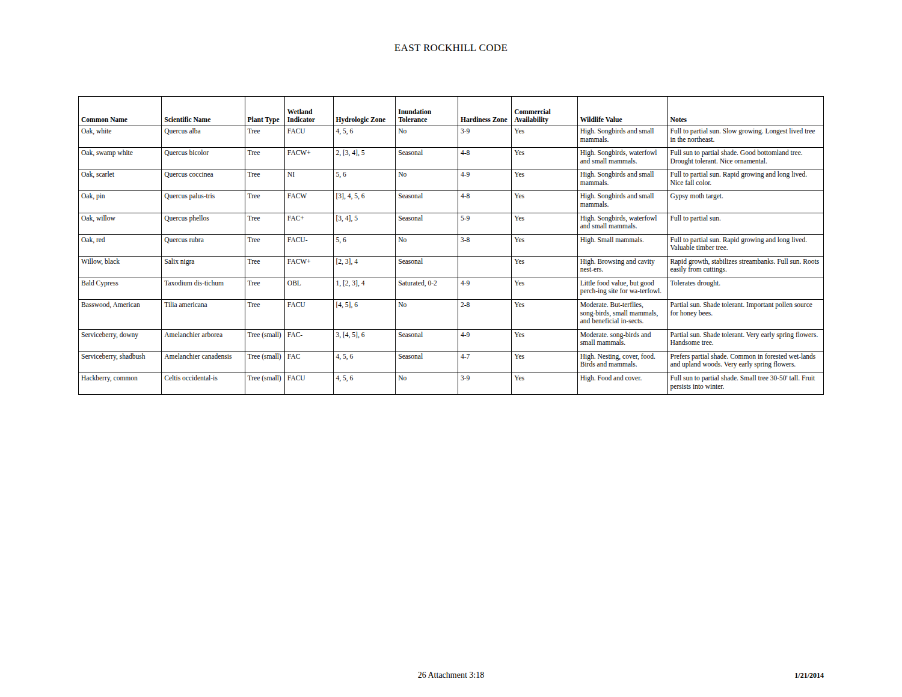EAST ROCKHILL CODE
| Common Name | Scientific Name | Plant Type | Wetland Indicator | Hydrologic Zone | Inundation Tolerance | Hardiness Zone | Commercial Availability | Wildlife Value | Notes |
| --- | --- | --- | --- | --- | --- | --- | --- | --- | --- |
| Oak, white | Quercus alba | Tree | FACU | 4, 5, 6 | No | 3-9 | Yes | High. Songbirds and small mammals. | Full to partial sun. Slow growing. Longest lived tree in the northeast. |
| Oak, swamp white | Quercus bicolor | Tree | FACW+ | 2, [3, 4], 5 | Seasonal | 4-8 | Yes | High. Songbirds, waterfowl and small mammals. | Full sun to partial shade. Good bottomland tree. Drought tolerant. Nice ornamental. |
| Oak, scarlet | Quercus coccinea | Tree | NI | 5, 6 | No | 4-9 | Yes | High. Songbirds and small mammals. | Full to partial sun. Rapid growing and long lived. Nice fall color. |
| Oak, pin | Quercus palus‑tris | Tree | FACW | [3], 4, 5, 6 | Seasonal | 4-8 | Yes | High. Songbirds and small mammals. | Gypsy moth target. |
| Oak, willow | Quercus phellos | Tree | FAC+ | [3, 4], 5 | Seasonal | 5-9 | Yes | High. Songbirds, waterfowl and small mammals. | Full to partial sun. |
| Oak, red | Quercus rubra | Tree | FACU- | 5, 6 | No | 3-8 | Yes | High. Small mammals. | Full to partial sun. Rapid growing and long lived. Valuable timber tree. |
| Willow, black | Salix nigra | Tree | FACW+ | [2, 3], 4 | Seasonal | | Yes | High. Browsing and cavity nest‑ers. | Rapid growth, stabilizes streambanks. Full sun. Roots easily from cuttings. |
| Bald Cypress | Taxodium dis‑tichum | Tree | OBL | 1, [2, 3], 4 | Saturated, 0-2 | 4-9 | Yes | Little food value, but good perch‑ing site for wa‑terfowl. | Tolerates drought. |
| Basswood, American | Tilia americana | Tree | FACU | [4, 5], 6 | No | 2-8 | Yes | Moderate. But‑terflies, song‑birds, small mammals, and beneficial in‑sects. | Partial sun. Shade tolerant. Important pollen source for honey bees. |
| Serviceberry, downy | Amelanchier arborea | Tree (small) | FAC- | 3, [4, 5], 6 | Seasonal | 4-9 | Yes | Moderate. song‑birds and small mammals. | Partial sun. Shade tolerant. Very early spring flowers. Handsome tree. |
| Serviceberry, shadbush | Amelanchier canadensis | Tree (small) | FAC | 4, 5, 6 | Seasonal | 4-7 | Yes | High. Nesting, cover, food. Birds and mammals. | Prefers partial shade. Common in forested wet‑lands and upland woods. Very early spring flowers. |
| Hackberry, common | Celtis occidental‑is | Tree (small) | FACU | 4, 5, 6 | No | 3-9 | Yes | High. Food and cover. | Full sun to partial shade. Small tree 30-50' tall. Fruit persists into winter. |
26 Attachment 3:18
1/21/2014